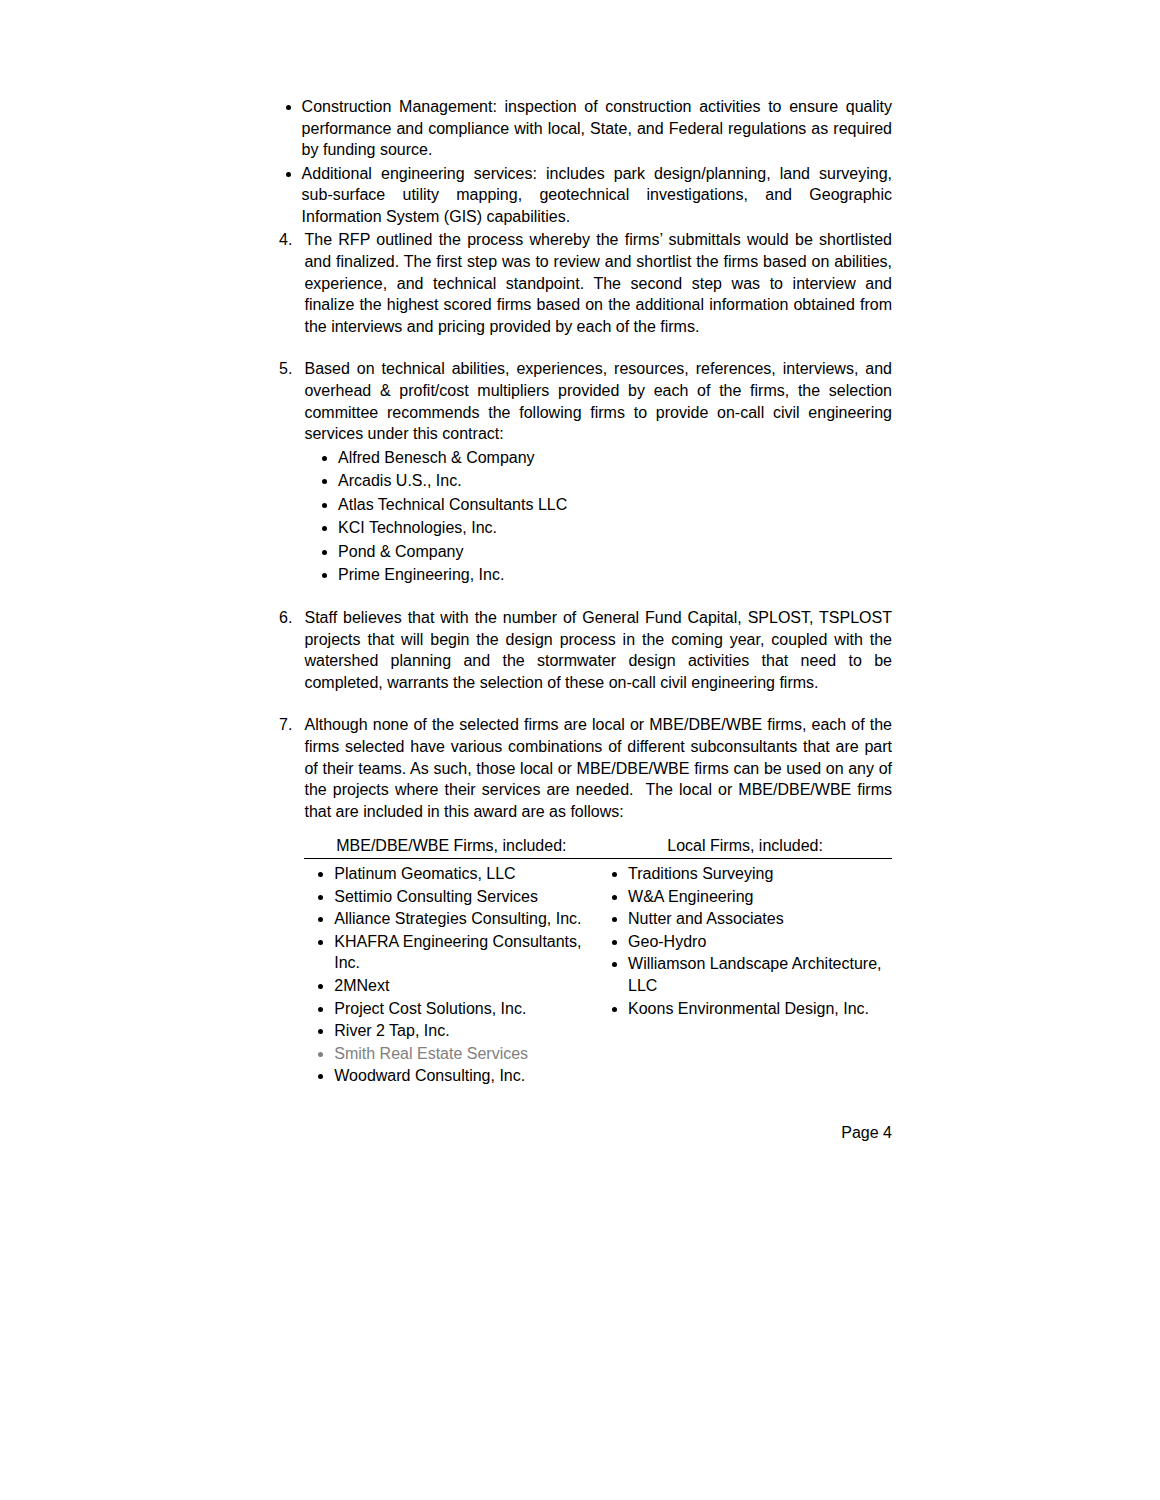Construction Management: inspection of construction activities to ensure quality performance and compliance with local, State, and Federal regulations as required by funding source.
Additional engineering services: includes park design/planning, land surveying, sub-surface utility mapping, geotechnical investigations, and Geographic Information System (GIS) capabilities.
The RFP outlined the process whereby the firms’ submittals would be shortlisted and finalized. The first step was to review and shortlist the firms based on abilities, experience, and technical standpoint. The second step was to interview and finalize the highest scored firms based on the additional information obtained from the interviews and pricing provided by each of the firms.
Based on technical abilities, experiences, resources, references, interviews, and overhead & profit/cost multipliers provided by each of the firms, the selection committee recommends the following firms to provide on-call civil engineering services under this contract:
Alfred Benesch & Company
Arcadis U.S., Inc.
Atlas Technical Consultants LLC
KCI Technologies, Inc.
Pond & Company
Prime Engineering, Inc.
Staff believes that with the number of General Fund Capital, SPLOST, TSPLOST projects that will begin the design process in the coming year, coupled with the watershed planning and the stormwater design activities that need to be completed, warrants the selection of these on-call civil engineering firms.
Although none of the selected firms are local or MBE/DBE/WBE firms, each of the firms selected have various combinations of different subconsultants that are part of their teams. As such, those local or MBE/DBE/WBE firms can be used on any of the projects where their services are needed. The local or MBE/DBE/WBE firms that are included in this award are as follows:
| MBE/DBE/WBE Firms, included: | Local Firms, included: |
| --- | --- |
| Platinum Geomatics, LLC Settimio Consulting Services Alliance Strategies Consulting, Inc. KHAFRA Engineering Consultants, Inc. 2MNext Project Cost Solutions, Inc. River 2 Tap, Inc. Smith Real Estate Services Woodward Consulting, Inc. | Traditions Surveying W&A Engineering Nutter and Associates Geo-Hydro Williamson Landscape Architecture, LLC Koons Environmental Design, Inc. |
Page 4